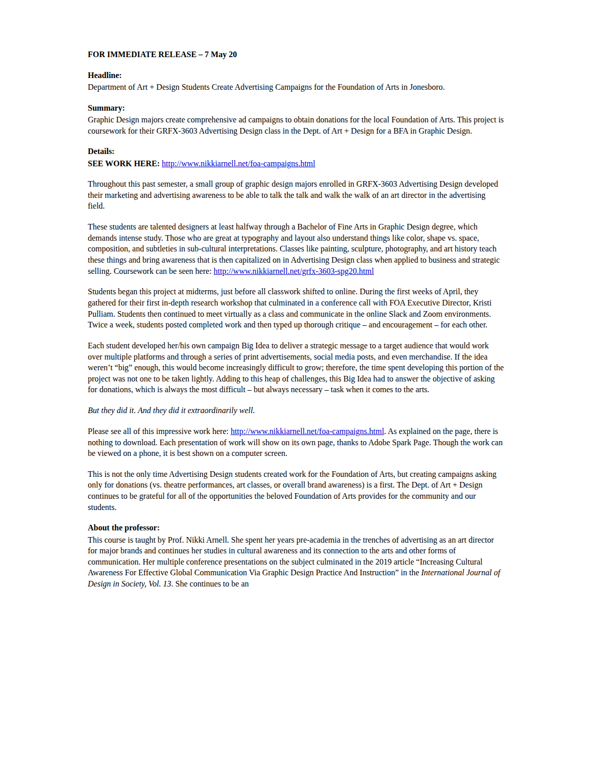FOR IMMEDIATE RELEASE – 7 May 20
Headline:
Department of Art + Design Students Create Advertising Campaigns for the Foundation of Arts in Jonesboro.
Summary:
Graphic Design majors create comprehensive ad campaigns to obtain donations for the local Foundation of Arts. This project is coursework for their GRFX-3603 Advertising Design class in the Dept. of Art + Design for a BFA in Graphic Design.
Details:
SEE WORK HERE: http://www.nikkiarnell.net/foa-campaigns.html
Throughout this past semester, a small group of graphic design majors enrolled in GRFX-3603 Advertising Design developed their marketing and advertising awareness to be able to talk the talk and walk the walk of an art director in the advertising field.
These students are talented designers at least halfway through a Bachelor of Fine Arts in Graphic Design degree, which demands intense study. Those who are great at typography and layout also understand things like color, shape vs. space, composition, and subtleties in sub-cultural interpretations. Classes like painting, sculpture, photography, and art history teach these things and bring awareness that is then capitalized on in Advertising Design class when applied to business and strategic selling. Coursework can be seen here: http://www.nikkiarnell.net/grfx-3603-spg20.html
Students began this project at midterms, just before all classwork shifted to online. During the first weeks of April, they gathered for their first in-depth research workshop that culminated in a conference call with FOA Executive Director, Kristi Pulliam. Students then continued to meet virtually as a class and communicate in the online Slack and Zoom environments. Twice a week, students posted completed work and then typed up thorough critique – and encouragement – for each other.
Each student developed her/his own campaign Big Idea to deliver a strategic message to a target audience that would work over multiple platforms and through a series of print advertisements, social media posts, and even merchandise. If the idea weren’t “big” enough, this would become increasingly difficult to grow; therefore, the time spent developing this portion of the project was not one to be taken lightly. Adding to this heap of challenges, this Big Idea had to answer the objective of asking for donations, which is always the most difficult – but always necessary – task when it comes to the arts.
But they did it. And they did it extraordinarily well.
Please see all of this impressive work here: http://www.nikkiarnell.net/foa-campaigns.html. As explained on the page, there is nothing to download. Each presentation of work will show on its own page, thanks to Adobe Spark Page. Though the work can be viewed on a phone, it is best shown on a computer screen.
This is not the only time Advertising Design students created work for the Foundation of Arts, but creating campaigns asking only for donations (vs. theatre performances, art classes, or overall brand awareness) is a first. The Dept. of Art + Design continues to be grateful for all of the opportunities the beloved Foundation of Arts provides for the community and our students.
About the professor:
This course is taught by Prof. Nikki Arnell. She spent her years pre-academia in the trenches of advertising as an art director for major brands and continues her studies in cultural awareness and its connection to the arts and other forms of communication. Her multiple conference presentations on the subject culminated in the 2019 article “Increasing Cultural Awareness For Effective Global Communication Via Graphic Design Practice And Instruction” in the International Journal of Design in Society, Vol. 13. She continues to be an